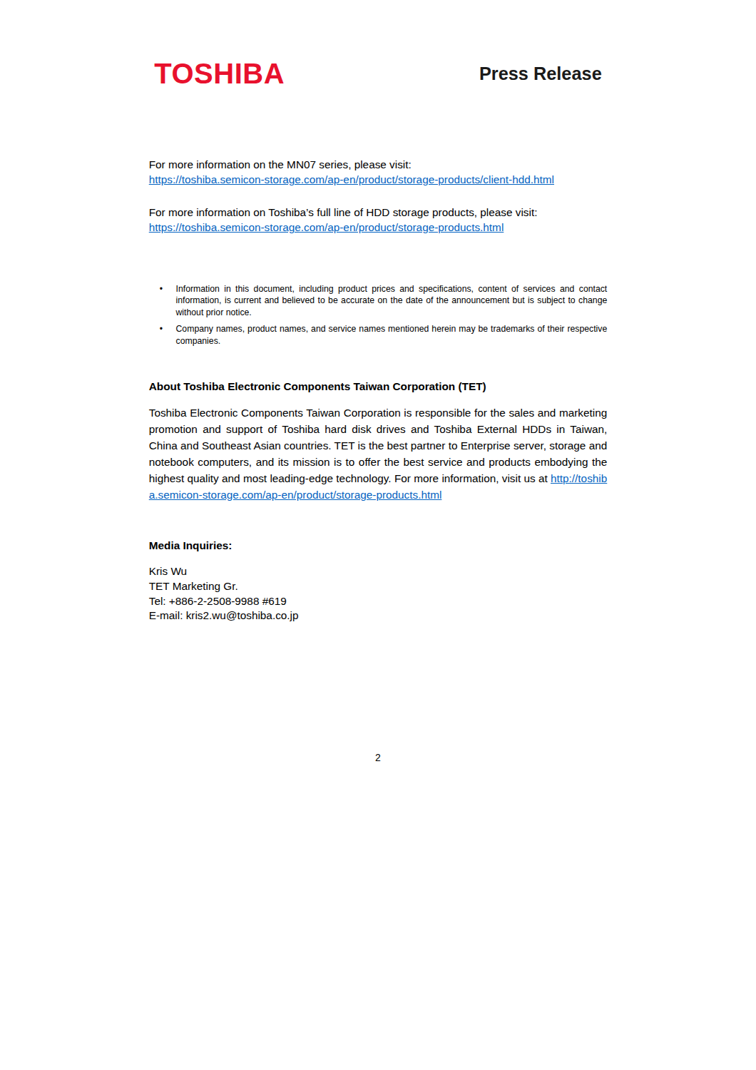TOSHIBA
Press Release
For more information on the MN07 series, please visit:
https://toshiba.semicon-storage.com/ap-en/product/storage-products/client-hdd.html
For more information on Toshiba’s full line of HDD storage products, please visit:
https://toshiba.semicon-storage.com/ap-en/product/storage-products.html
Information in this document, including product prices and specifications, content of services and contact information, is current and believed to be accurate on the date of the announcement but is subject to change without prior notice.
Company names, product names, and service names mentioned herein may be trademarks of their respective companies.
About Toshiba Electronic Components Taiwan Corporation (TET)
Toshiba Electronic Components Taiwan Corporation is responsible for the sales and marketing promotion and support of Toshiba hard disk drives and Toshiba External HDDs in Taiwan, China and Southeast Asian countries. TET is the best partner to Enterprise server, storage and notebook computers, and its mission is to offer the best service and products embodying the highest quality and most leading-edge technology. For more information, visit us at http://toshiba.semicon-storage.com/ap-en/product/storage-products.html
Media Inquiries:
Kris Wu
TET Marketing Gr.
Tel: +886-2-2508-9988 #619
E-mail: kris2.wu@toshiba.co.jp
2